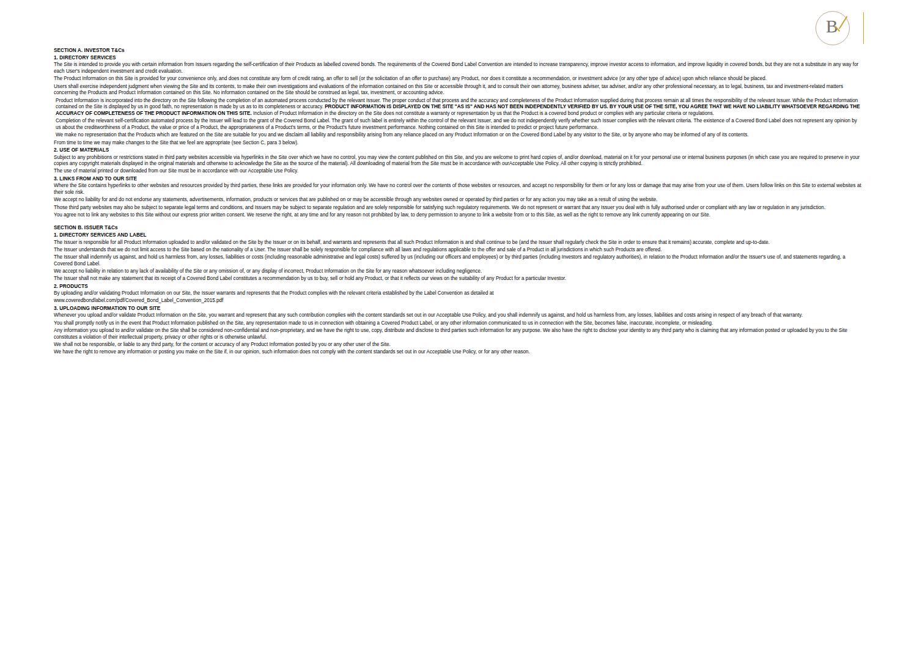B
SECTION A. INVESTOR T&Cs
1. DIRECTORY SERVICES
The Site is intended to provide you with certain information from Issuers regarding the self-certification of their Products as labelled covered bonds. The requirements of the Covered Bond Label Convention are intended to increase transparency, improve investor access to information, and improve liquidity in covered bonds, but they are not a substitute in any way for each User's independent investment and credit evaluation.
The Product Information on this Site is provided for your convenience only, and does not constitute any form of credit rating, an offer to sell (or the solicitation of an offer to purchase) any Product, nor does it constitute a recommendation, or investment advice (or any other type of advice) upon which reliance should be placed.
Users shall exercise independent judgment when viewing the Site and its contents, to make their own investigations and evaluations of the information contained on this Site or accessible through it, and to consult their own attorney, business adviser, tax adviser, and/or any other professional necessary, as to legal, business, tax and investment-related matters concerning the Products and Product Information contained on this Site. No information contained on the Site should be construed as legal, tax, investment, or accounting advice.
Product Information is incorporated into the directory on the Site following the completion of an automated process conducted by the relevant Issuer. The proper conduct of that process and the accuracy and completeness of the Product Information supplied during that process remain at all times the responsibility of the relevant Issuer. While the Product Information contained on the Site is displayed by us in good faith, no representation is made by us as to its completeness or accuracy. PRODUCT INFORMATION IS DISPLAYED ON THE SITE "AS IS" AND HAS NOT BEEN INDEPENDENTLY VERIFIED BY US. BY YOUR USE OF THE SITE, YOU AGREE THAT WE HAVE NO LIABILITY WHATSOEVER REGARDING THE ACCURACY OF COMPLETENESS OF THE PRODUCT INFORMATION ON THIS SITE. Inclusion of Product Information in the directory on the Site does not constitute a warranty or representation by us that the Product is a covered bond product or complies with any particular criteria or regulations.
Completion of the relevant self-certification automated process by the Issuer will lead to the grant of the Covered Bond Label. The grant of such label is entirely within the control of the relevant Issuer, and we do not independently verify whether such Issuer complies with the relevant criteria. The existence of a Covered Bond Label does not represent any opinion by us about the creditworthiness of a Product, the value or price of a Product, the appropriateness of a Product's terms, or the Product's future investment performance. Nothing contained on this Site is intended to predict or project future performance.
We make no representation that the Products which are featured on the Site are suitable for you and we disclaim all liability and responsibility arising from any reliance placed on any Product Information or on the Covered Bond Label by any visitor to the Site, or by anyone who may be informed of any of its contents.
From time to time we may make changes to the Site that we feel are appropriate (see Section C, para 3 below).
2. USE OF MATERIALS
Subject to any prohibitions or restrictions stated in third party websites accessible via hyperlinks in the Site over which we have no control, you may view the content published on this Site, and you are welcome to print hard copies of, and/or download, material on it for your personal use or internal business purposes (in which case you are required to preserve in your copies any copyright materials displayed in the original materials and otherwise to acknowledge the Site as the source of the material). All downloading of material from the Site must be in accordance with ourAcceptable Use Policy. All other copying is strictly prohibited.
The use of material printed or downloaded from our Site must be in accordance with our Acceptable Use Policy.
3. LINKS FROM AND TO OUR SITE
Where the Site contains hyperlinks to other websites and resources provided by third parties, these links are provided for your information only. We have no control over the contents of those websites or resources, and accept no responsibility for them or for any loss or damage that may arise from your use of them. Users follow links on this Site to external websites at their sole risk.
We accept no liability for and do not endorse any statements, advertisements, information, products or services that are published on or may be accessible through any websites owned or operated by third parties or for any action you may take as a result of using the website.
Those third party websites may also be subject to separate legal terms and conditions, and Issuers may be subject to separate regulation and are solely responsible for satisfying such regulatory requirements. We do not represent or warrant that any Issuer you deal with is fully authorised under or compliant with any law or regulation in any jurisdiction.
You agree not to link any websites to this Site without our express prior written consent. We reserve the right, at any time and for any reason not prohibited by law, to deny permission to anyone to link a website from or to this Site, as well as the right to remove any link currently appearing on our Site.
SECTION B. ISSUER T&Cs
1. DIRECTORY SERVICES AND LABEL
The Issuer is responsible for all Product Information uploaded to and/or validated on the Site by the Issuer or on its behalf, and warrants and represents that all such Product Information is and shall continue to be (and the Issuer shall regularly check the Site in order to ensure that it remains) accurate, complete and up-to-date.
The Issuer understands that we do not limit access to the Site based on the nationality of a User. The Issuer shall be solely responsible for compliance with all laws and regulations applicable to the offer and sale of a Product in all jurisdictions in which such Products are offered.
The Issuer shall indemnify us against, and hold us harmless from, any losses, liabilities or costs (including reasonable administrative and legal costs) suffered by us (including our officers and employees) or by third parties (including Investors and regulatory authorities), in relation to the Product Information and/or the Issuer's use of, and statements regarding, a Covered Bond Label.
We accept no liability in relation to any lack of availability of the Site or any omission of, or any display of incorrect, Product Information on the Site for any reason whatsoever including negligence.
The Issuer shall not make any statement that its receipt of a Covered Bond Label constitutes a recommendation by us to buy, sell or hold any Product, or that it reflects our views on the suitability of any Product for a particular Investor.
2. PRODUCTS
By uploading and/or validating Product Information on our Site, the Issuer warrants and represents that the Product complies with the relevant criteria established by the Label Convention as detailed at
www.coveredbondlabel.com/pdf/Covered_Bond_Label_Convention_2015.pdf
3. UPLOADING INFORMATION TO OUR SITE
Whenever you upload and/or validate Product Information on the Site, you warrant and represent that any such contribution complies with the content standards set out in our Acceptable Use Policy, and you shall indemnify us against, and hold us harmless from, any losses, liabilities and costs arising in respect of any breach of that warranty.
You shall promptly notify us in the event that Product Information published on the Site, any representation made to us in connection with obtaining a Covered Product Label, or any other information communicated to us in connection with the Site, becomes false, inaccurate, incomplete, or misleading.
Any information you upload to and/or validate on the Site shall be considered non-confidential and non-proprietary, and we have the right to use, copy, distribute and disclose to third parties such information for any purpose. We also have the right to disclose your identity to any third party who is claiming that any information posted or uploaded by you to the Site constitutes a violation of their intellectual property, privacy or other rights or is otherwise unlawful.
We shall not be responsible, or liable to any third party, for the content or accuracy of any Product Information posted by you or any other user of the Site.
We have the right to remove any information or posting you make on the Site if, in our opinion, such information does not comply with the content standards set out in our Acceptable Use Policy, or for any other reason.